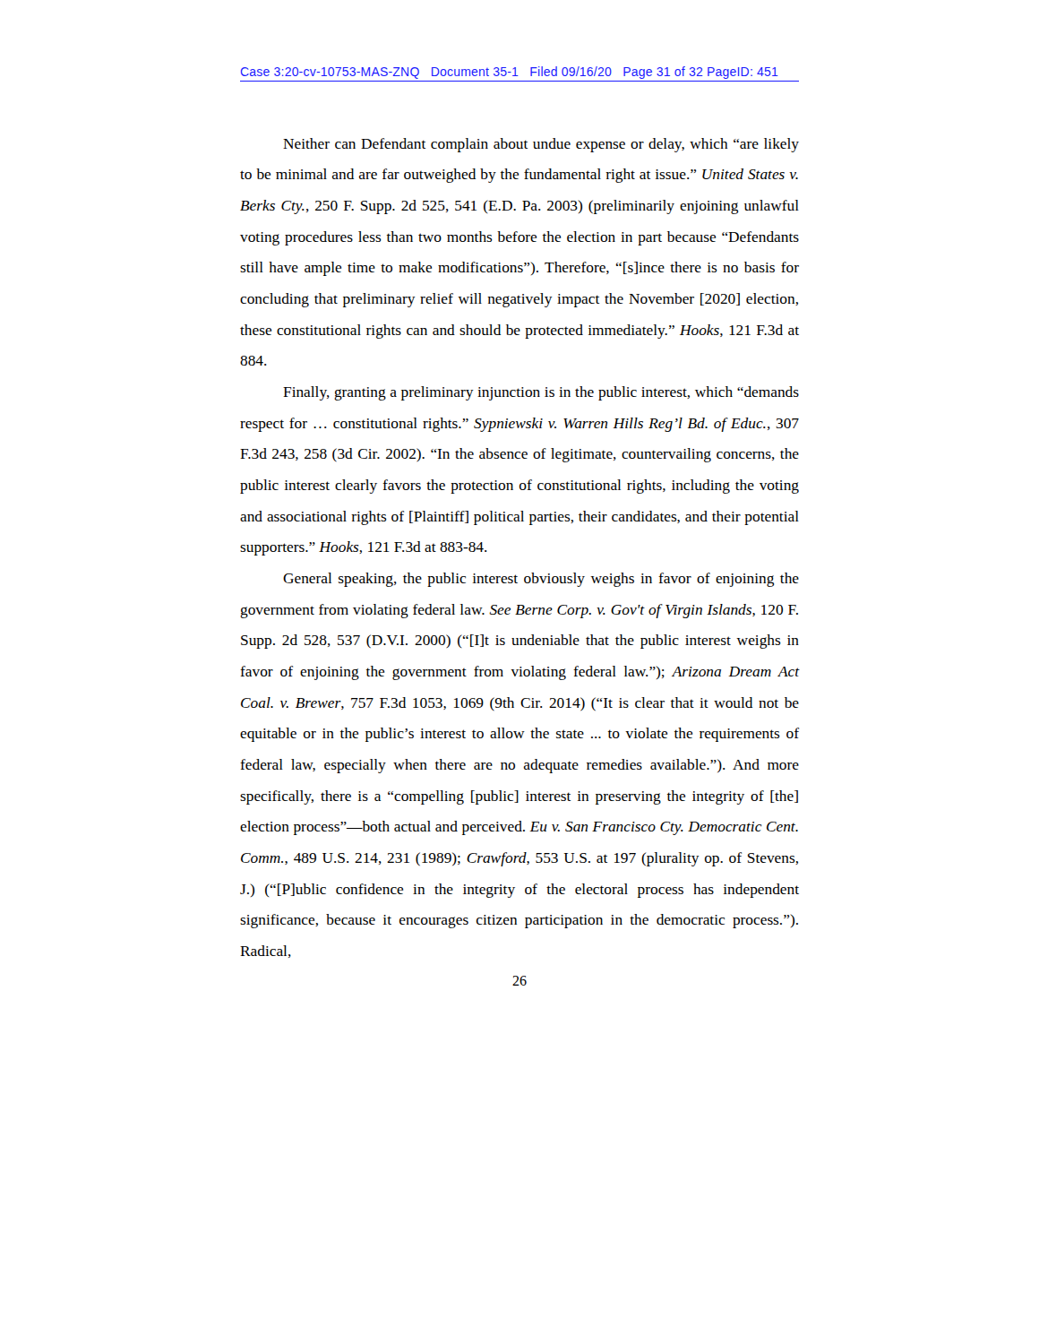Case 3:20-cv-10753-MAS-ZNQ Document 35-1 Filed 09/16/20 Page 31 of 32 PageID: 451
Neither can Defendant complain about undue expense or delay, which “are likely to be minimal and are far outweighed by the fundamental right at issue.” United States v. Berks Cty., 250 F. Supp. 2d 525, 541 (E.D. Pa. 2003) (preliminarily enjoining unlawful voting procedures less than two months before the election in part because “Defendants still have ample time to make modifications”). Therefore, “[s]ince there is no basis for concluding that preliminary relief will negatively impact the November [2020] election, these constitutional rights can and should be protected immediately.” Hooks, 121 F.3d at 884.
Finally, granting a preliminary injunction is in the public interest, which “demands respect for … constitutional rights.” Sypniewski v. Warren Hills Reg’l Bd. of Educ., 307 F.3d 243, 258 (3d Cir. 2002). “In the absence of legitimate, countervailing concerns, the public interest clearly favors the protection of constitutional rights, including the voting and associational rights of [Plaintiff] political parties, their candidates, and their potential supporters.” Hooks, 121 F.3d at 883-84.
General speaking, the public interest obviously weighs in favor of enjoining the government from violating federal law. See Berne Corp. v. Gov't of Virgin Islands, 120 F. Supp. 2d 528, 537 (D.V.I. 2000) (“[I]t is undeniable that the public interest weighs in favor of enjoining the government from violating federal law.”); Arizona Dream Act Coal. v. Brewer, 757 F.3d 1053, 1069 (9th Cir. 2014) (“It is clear that it would not be equitable or in the public’s interest to allow the state ... to violate the requirements of federal law, especially when there are no adequate remedies available.”). And more specifically, there is a “compelling [public] interest in preserving the integrity of [the] election process”—both actual and perceived. Eu v. San Francisco Cty. Democratic Cent. Comm., 489 U.S. 214, 231 (1989); Crawford, 553 U.S. at 197 (plurality op. of Stevens, J.) (“[P]ublic confidence in the integrity of the electoral process has independent significance, because it encourages citizen participation in the democratic process.”). Radical,
26